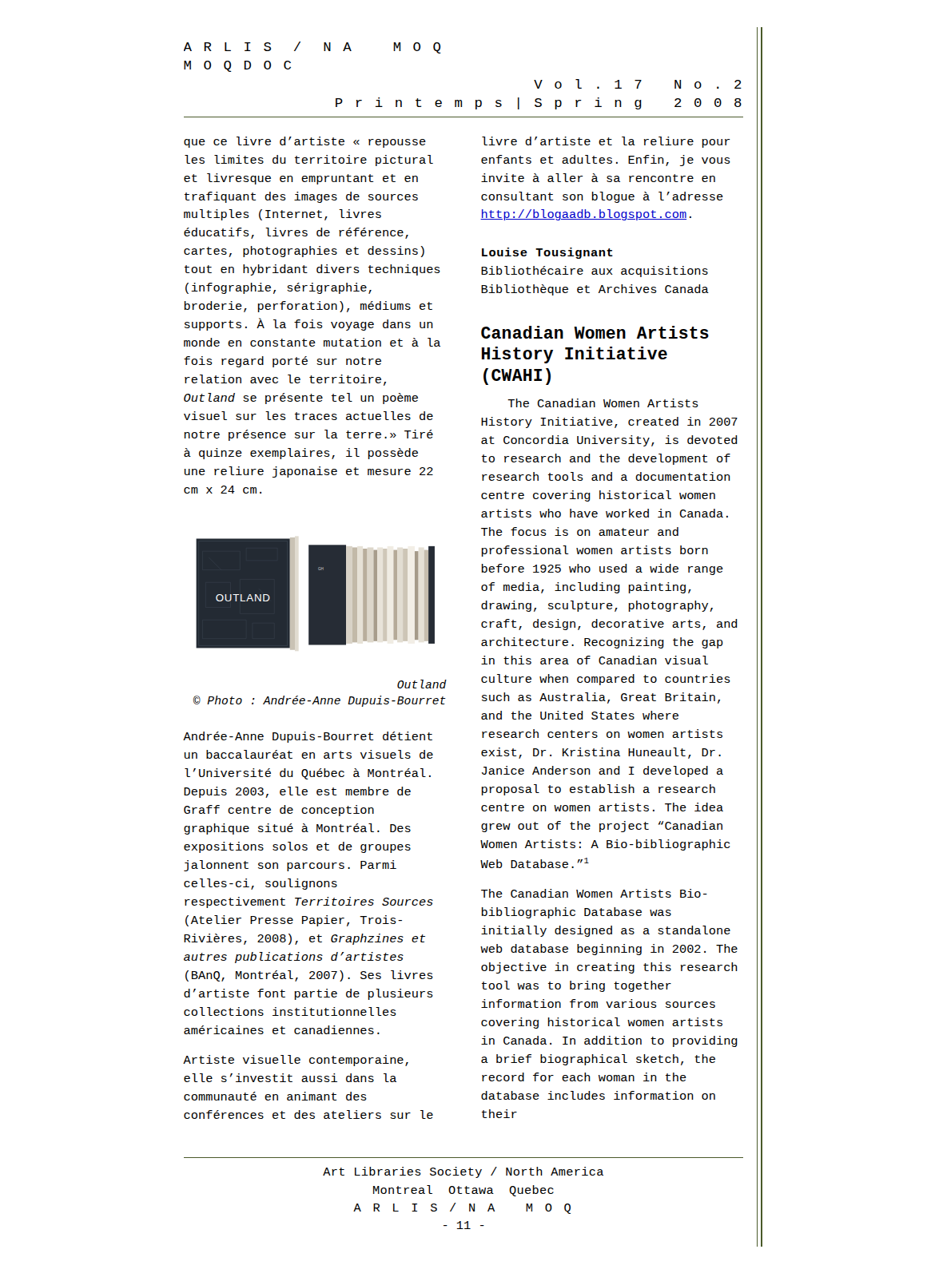A R L I S / N A M O Q
M O Q D O C
V o l . 1 7 N o . 2
P r i n t e m p s | S p r i n g 2 0 0 8
que ce livre d’artiste « repousse les limites du territoire pictural et livresque en empruntant et en trafiquant des images de sources multiples (Internet, livres éducatifs, livres de référence, cartes, photographies et dessins) tout en hybridant divers techniques (infographie, sérigraphie, broderie, perforation), médiums et supports. À la fois voyage dans un monde en constante mutation et à la fois regard porté sur notre relation avec le territoire, Outland se présente tel un poème visuel sur les traces actuelles de notre présence sur la terre.» Tiré à quinze exemplaires, il possède une reliure japonaise et mesure 22 cm x 24 cm.
Outland
© Photo : Andrée-Anne Dupuis-Bourret
Andrée-Anne Dupuis-Bourret détient un baccalauréat en arts visuels de l’Université du Québec à Montréal. Depuis 2003, elle est membre de Graff centre de conception graphique situé à Montréal. Des expositions solos et de groupes jalonnent son parcours. Parmi celles-ci, soulignons respectivement Territoires Sources (Atelier Presse Papier, Trois-Rivières, 2008), et Graphzines et autres publications d’artistes (BAnQ, Montréal, 2007). Ses livres d’artiste font partie de plusieurs collections institutionnelles américaines et canadiennes.
Artiste visuelle contemporaine, elle s’investit aussi dans la communauté en animant des conférences et des ateliers sur le livre d’artiste et la reliure pour enfants et adultes. Enfin, je vous invite à aller à sa rencontre en consultant son blogue à l’adresse http://blogaadb.blogspot.com.
Louise Tousignant
Bibliothécaire aux acquisitions
Bibliothèque et Archives Canada
Canadian Women Artists History Initiative (CWAHI)
The Canadian Women Artists History Initiative, created in 2007 at Concordia University, is devoted to research and the development of research tools and a documentation centre covering historical women artists who have worked in Canada. The focus is on amateur and professional women artists born before 1925 who used a wide range of media, including painting, drawing, sculpture, photography, craft, design, decorative arts, and architecture. Recognizing the gap in this area of Canadian visual culture when compared to countries such as Australia, Great Britain, and the United States where research centers on women artists exist, Dr. Kristina Huneault, Dr. Janice Anderson and I developed a proposal to establish a research centre on women artists. The idea grew out of the project “Canadian Women Artists: A Bio-bibliographic Web Database.”1
The Canadian Women Artists Bio-bibliographic Database was initially designed as a standalone web database beginning in 2002. The objective in creating this research tool was to bring together information from various sources covering historical women artists in Canada. In addition to providing a brief biographical sketch, the record for each woman in the database includes information on their
Art Libraries Society / North America
Montreal Ottawa Quebec
A R L I S / N A M O Q
- 11 -